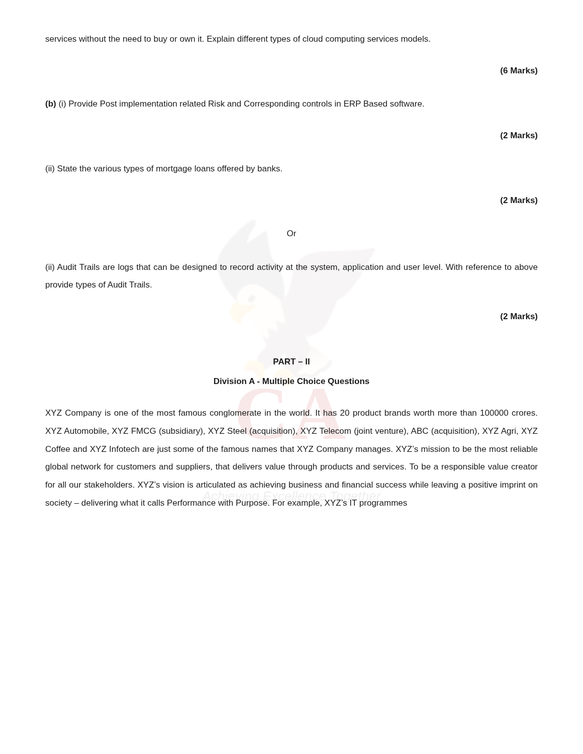🦅
CA
Achieving Excellence Together
services without the need to buy or own it. Explain different types of cloud computing services models.
(6 Marks)
(b) (i) Provide Post implementation related Risk and Corresponding controls in ERP Based software.
(2 Marks)
(ii) State the various types of mortgage loans offered by banks.
(2 Marks)
Or
(ii) Audit Trails are logs that can be designed to record activity at the system, application and user level. With reference to above provide types of Audit Trails.
(2 Marks)
PART – II
Division A - Multiple Choice Questions
XYZ Company is one of the most famous conglomerate in the world. It has 20 product brands worth more than 100000 crores. XYZ Automobile, XYZ FMCG (subsidiary), XYZ Steel (acquisition), XYZ Telecom (joint venture), ABC (acquisition), XYZ Agri, XYZ Coffee and XYZ Infotech are just some of the famous names that XYZ Company manages. XYZ’s mission to be the most reliable global network for customers and suppliers, that delivers value through products and services. To be a responsible value creator for all our stakeholders. XYZ’s vision is articulated as achieving business and financial success while leaving a positive imprint on society – delivering what it calls Performance with Purpose. For example, XYZ’s IT programmes